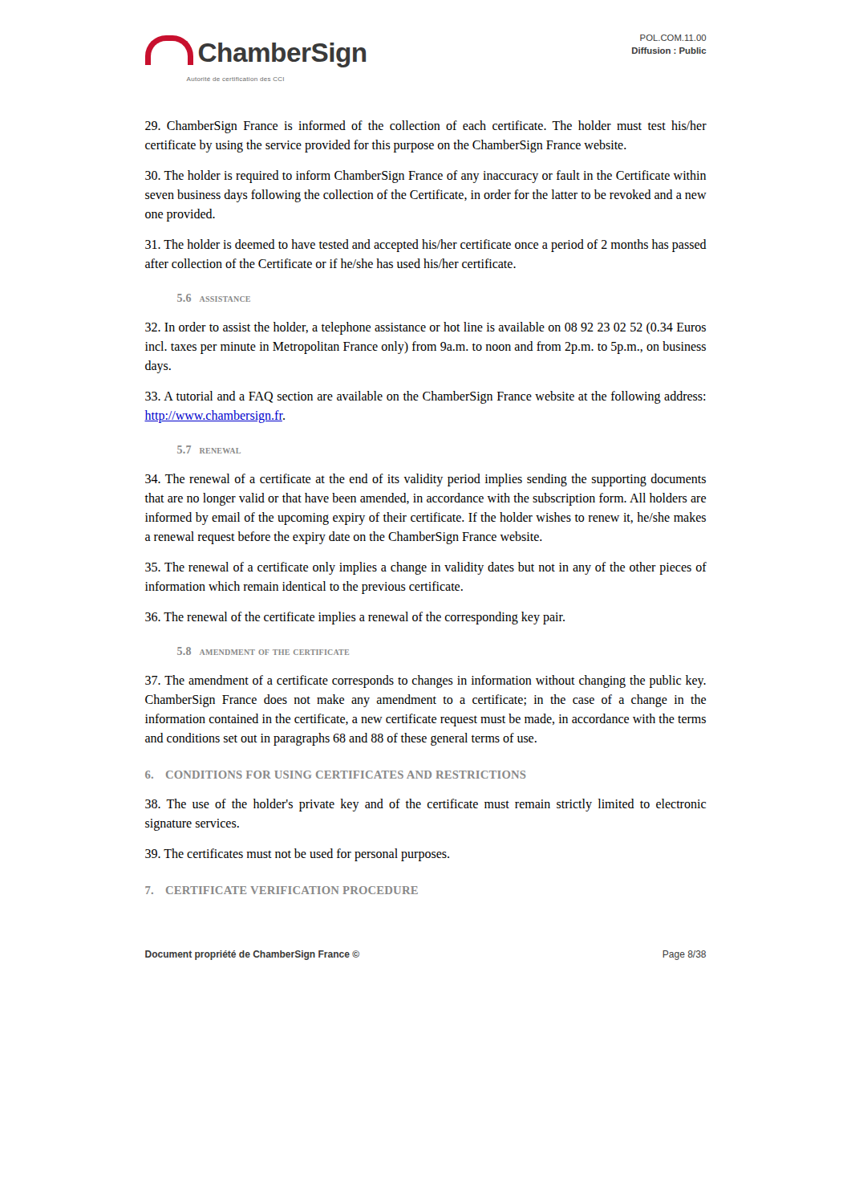ChamberSign
Autorité de certification des CCI
POL.COM.11.00
Diffusion : Public
29. ChamberSign France is informed of the collection of each certificate. The holder must test his/her certificate by using the service provided for this purpose on the ChamberSign France website.
30. The holder is required to inform ChamberSign France of any inaccuracy or fault in the Certificate within seven business days following the collection of the Certificate, in order for the latter to be revoked and a new one provided.
31. The holder is deemed to have tested and accepted his/her certificate once a period of 2 months has passed after collection of the Certificate or if he/she has used his/her certificate.
5.6 Assistance
32. In order to assist the holder, a telephone assistance or hot line is available on 08 92 23 02 52 (0.34 Euros incl. taxes per minute in Metropolitan France only) from 9a.m. to noon and from 2p.m. to 5p.m., on business days.
33. A tutorial and a FAQ section are available on the ChamberSign France website at the following address: http://www.chambersign.fr.
5.7 Renewal
34. The renewal of a certificate at the end of its validity period implies sending the supporting documents that are no longer valid or that have been amended, in accordance with the subscription form. All holders are informed by email of the upcoming expiry of their certificate. If the holder wishes to renew it, he/she makes a renewal request before the expiry date on the ChamberSign France website.
35. The renewal of a certificate only implies a change in validity dates but not in any of the other pieces of information which remain identical to the previous certificate.
36. The renewal of the certificate implies a renewal of the corresponding key pair.
5.8 Amendment of the certificate
37. The amendment of a certificate corresponds to changes in information without changing the public key. ChamberSign France does not make any amendment to a certificate; in the case of a change in the information contained in the certificate, a new certificate request must be made, in accordance with the terms and conditions set out in paragraphs 68 and 88 of these general terms of use.
6. CONDITIONS FOR USING CERTIFICATES AND RESTRICTIONS
38. The use of the holder's private key and of the certificate must remain strictly limited to electronic signature services.
39. The certificates must not be used for personal purposes.
7. CERTIFICATE VERIFICATION PROCEDURE
Document propriété de ChamberSign France ©
Page 8/38